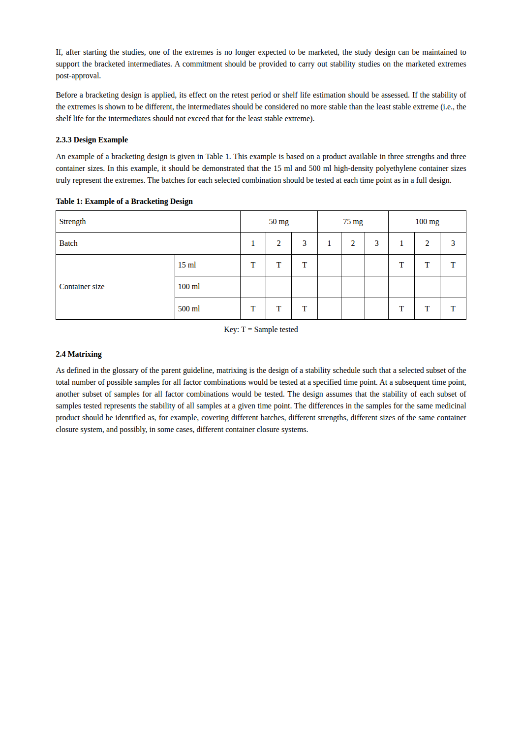If, after starting the studies, one of the extremes is no longer expected to be marketed, the study design can be maintained to support the bracketed intermediates. A commitment should be provided to carry out stability studies on the marketed extremes post-approval.
Before a bracketing design is applied, its effect on the retest period or shelf life estimation should be assessed. If the stability of the extremes is shown to be different, the intermediates should be considered no more stable than the least stable extreme (i.e., the shelf life for the intermediates should not exceed that for the least stable extreme).
2.3.3 Design Example
An example of a bracketing design is given in Table 1. This example is based on a product available in three strengths and three container sizes. In this example, it should be demonstrated that the 15 ml and 500 ml high-density polyethylene container sizes truly represent the extremes. The batches for each selected combination should be tested at each time point as in a full design.
Table 1: Example of a Bracketing Design
| Strength | 50 mg | 75 mg | 100 mg |
| Batch | 1 | 2 | 3 | 1 | 2 | 3 | 1 | 2 | 3 |
| Container size | 15 ml | T | T | T | | | | T | T | T |
| 100 ml | | | | | | | | | |
| 500 ml | T | T | T | | | | T | T | T |
Key: T = Sample tested
2.4 Matrixing
As defined in the glossary of the parent guideline, matrixing is the design of a stability schedule such that a selected subset of the total number of possible samples for all factor combinations would be tested at a specified time point. At a subsequent time point, another subset of samples for all factor combinations would be tested. The design assumes that the stability of each subset of samples tested represents the stability of all samples at a given time point. The differences in the samples for the same medicinal product should be identified as, for example, covering different batches, different strengths, different sizes of the same container closure system, and possibly, in some cases, different container closure systems.